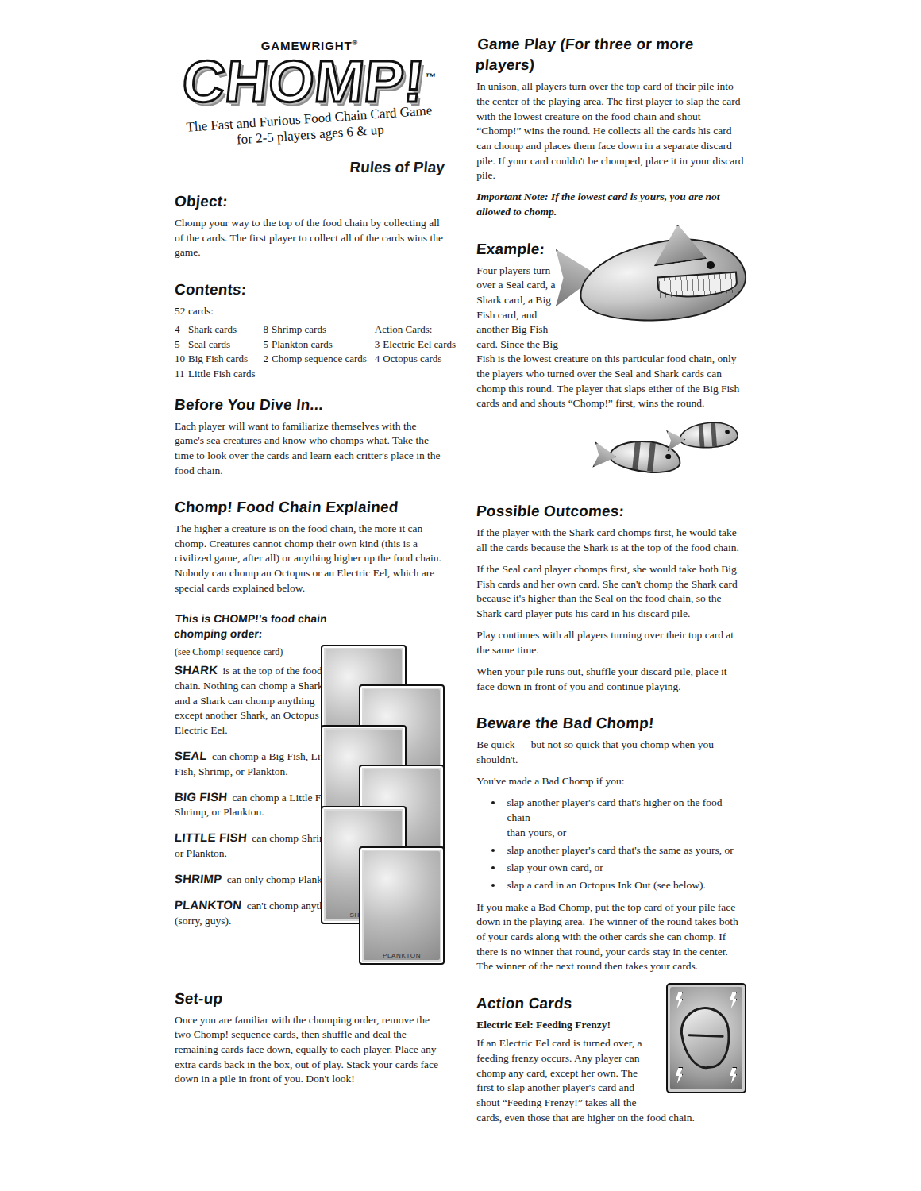GAMEWRIGHT®
CHOMP!™
The Fast and Furious Food Chain Card Game
for 2-5 players ages 6 & up
Rules of Play
Object:
Chomp your way to the top of the food chain by collecting all of the cards. The first player to collect all of the cards wins the game.
Contents:
52 cards:
| 4 | Shark cards | 8 | Shrimp cards | Action Cards: |
| 5 | Seal cards | 5 | Plankton cards | 3 | Electric Eel cards |
| 10 | Big Fish cards | 2 | Chomp sequence cards | 4 | Octopus cards |
| 11 | Little Fish cards | | | | |
Before You Dive In...
Each player will want to familiarize themselves with the game's sea creatures and know who chomps what. Take the time to look over the cards and learn each critter's place in the food chain.
Chomp! Food Chain Explained
The higher a creature is on the food chain, the more it can chomp. Creatures cannot chomp their own kind (this is a civilized game, after all) or anything higher up the food chain. Nobody can chomp an Octopus or an Electric Eel, which are special cards explained below.
Shark
Seal
Big Fish
Little Fish
Shrimp
Plankton
This is CHOMP!'s food chain chomping order:
(see Chomp! sequence card)
SHARK is at the top of the food chain. Nothing can chomp a Shark, and a Shark can chomp anything except another Shark, an Octopus or Electric Eel.
SEAL can chomp a Big Fish, Little Fish, Shrimp, or Plankton.
BIG FISH can chomp a Little Fish, Shrimp, or Plankton.
LITTLE FISH can chomp Shrimp or Plankton.
SHRIMP can only chomp Plankton.
PLANKTON can't chomp anything (sorry, guys).
Set-up
Once you are familiar with the chomping order, remove the two Chomp! sequence cards, then shuffle and deal the remaining cards face down, equally to each player. Place any extra cards back in the box, out of play. Stack your cards face down in a pile in front of you. Don't look!
Game Play (For three or more players)
In unison, all players turn over the top card of their pile into the center of the playing area. The first player to slap the card with the lowest creature on the food chain and shout “Chomp!” wins the round. He collects all the cards his card can chomp and places them face down in a separate discard pile. If your card couldn't be chomped, place it in your discard pile.
Important Note: If the lowest card is yours, you are not allowed to chomp.
Example:
Four players turn over a Seal card, a Shark card, a Big Fish card, and another Big Fish card. Since the Big Fish is the lowest creature on this particular food chain, only the players who turned over the Seal and Shark cards can chomp this round. The player that slaps either of the Big Fish cards and and shouts “Chomp!” first, wins the round.
Possible Outcomes:
If the player with the Shark card chomps first, he would take all the cards because the Shark is at the top of the food chain.
If the Seal card player chomps first, she would take both Big Fish cards and her own card. She can't chomp the Shark card because it's higher than the Seal on the food chain, so the Shark card player puts his card in his discard pile.
Play continues with all players turning over their top card at the same time.
When your pile runs out, shuffle your discard pile, place it face down in front of you and continue playing.
Beware the Bad Chomp!
Be quick — but not so quick that you chomp when you shouldn't.
You've made a Bad Chomp if you:
slap another player's card that's higher on the food chain
than yours, or
slap another player's card that's the same as yours, or
slap your own card, or
slap a card in an Octopus Ink Out (see below).
If you make a Bad Chomp, put the top card of your pile face down in the playing area. The winner of the round takes both of your cards along with the other cards she can chomp. If there is no winner that round, your cards stay in the center. The winner of the next round then takes your cards.
Action Cards
Electric Eel: Feeding Frenzy!
If an Electric Eel card is turned over, a feeding frenzy occurs. Any player can chomp any card, except her own. The first to slap another player's card and shout “Feeding Frenzy!” takes all the cards, even those that are higher on the food chain.